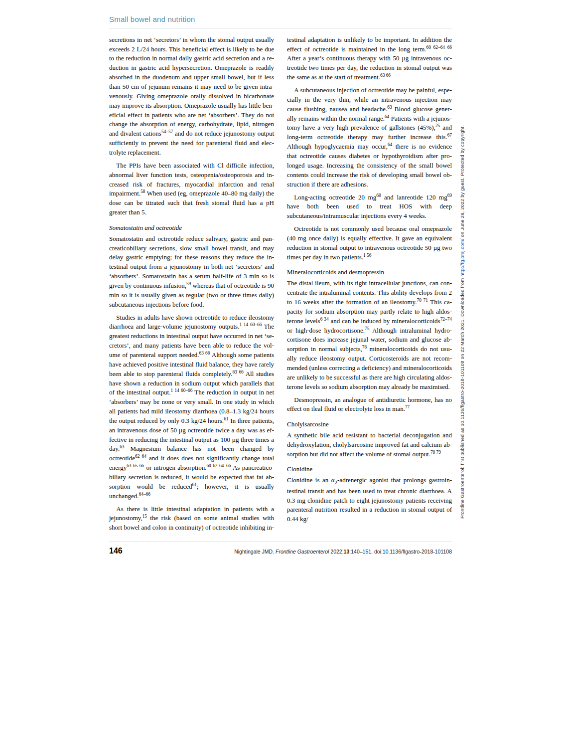Frontline Gastroenterol: first published as 10.1136/flgastro-2018-101108 on 22 March 2021. Downloaded from http://fg.bmj.com/ on June 29, 2022 by guest. Protected by copyright.
Small bowel and nutrition
secretions in net ‘secretors’ in whom the stomal output usually exceeds 2 L/24 hours. This beneficial effect is likely to be due to the reduction in normal daily gastric acid secretion and a reduction in gastric acid hypersecretion. Omeprazole is readily absorbed in the duodenum and upper small bowel, but if less than 50 cm of jejunum remains it may need to be given intravenously. Giving omeprazole orally dissolved in bicarbonate may improve its absorption. Omeprazole usually has little beneficial effect in patients who are net ‘absorbers’. They do not change the absorption of energy, carbohydrate, lipid, nitrogen and divalent cations54–57 and do not reduce jejunostomy output sufficiently to prevent the need for parenteral fluid and electrolyte replacement.
The PPIs have been associated with Cl difficile infection, abnormal liver function tests, osteopenia/osteoporosis and increased risk of fractures, myocardial infarction and renal impairment.58 When used (eg, omeprazole 40–80 mg daily) the dose can be titrated such that fresh stomal fluid has a pH greater than 5.
Somatostatin and octreotide
Somatostatin and octreotide reduce salivary, gastric and pancreaticobiliary secretions, slow small bowel transit, and may delay gastric emptying; for these reasons they reduce the intestinal output from a jejunostomy in both net ‘secretors’ and ‘absorbers’. Somatostatin has a serum half-life of 3 min so is given by continuous infusion,59 whereas that of octreotide is 90 min so it is usually given as regular (two or three times daily) subcutaneous injections before food.
Studies in adults have shown octreotide to reduce ileostomy diarrhoea and large-volume jejunostomy outputs.1 14 60–66 The greatest reductions in intestinal output have occurred in net ‘secretors’, and many patients have been able to reduce the volume of parenteral support needed.63 66 Although some patients have achieved positive intestinal fluid balance, they have rarely been able to stop parenteral fluids completely.63 66 All studies have shown a reduction in sodium output which parallels that of the intestinal output.1 14 60–66 The reduction in output in net ‘absorbers’ may be none or very small. In one study in which all patients had mild ileostomy diarrhoea (0.8–1.3 kg/24 hours the output reduced by only 0.3 kg/24 hours.61 In three patients, an intravenous dose of 50 µg octreotide twice a day was as effective in reducing the intestinal output as 100 µg three times a day.63 Magnesium balance has not been changed by octreotide62 64 and it does does not significantly change total energy63 65 66 or nitrogen absorption.60 62 64–66 As pancreaticobiliary secretion is reduced, it would be expected that fat absorption would be reduced61; however, it is usually unchanged.64–66
As there is little intestinal adaptation in patients with a jejunostomy,15 the risk (based on some animal studies with short bowel and colon in continuity) of octreotide inhibiting intestinal adaptation is unlikely to be important. In addition the effect of octreotide is maintained in the long term.60 62–64 66 After a year’s continuous therapy with 50 µg intravenous octreotide two times per day, the reduction in stomal output was the same as at the start of treatment.63 66
A subcutaneous injection of octreotide may be painful, especially in the very thin, while an intravenous injection may cause flushing, nausea and headache.63 Blood glucose generally remains within the normal range.64 Patients with a jejunostomy have a very high prevalence of gallstones (45%),25 and long-term octreotide therapy may further increase this.67 Although hypoglycaemia may occur,64 there is no evidence that octreotide causes diabetes or hypothyroidism after prolonged usage. Increasing the consistency of the small bowel contents could increase the risk of developing small bowel obstruction if there are adhesions.
Long-acting octreotide 20 mg68 and lanreotide 120 mg69 have both been used to treat HOS with deep subcutaneous/intramuscular injections every 4 weeks.
Octreotide is not commonly used because oral omeprazole (40 mg once daily) is equally effective. It gave an equivalent reduction in stomal output to intravenous octreotide 50 µg two times per day in two patients.1 56
Mineralocorticoids and desmopressin
The distal ileum, with its tight intracellular junctions, can concentrate the intraluminal contents. This ability develops from 2 to 16 weeks after the formation of an ileostomy.70 71 This capacity for sodium absorption may partly relate to high aldosterone levels6 34 and can be induced by mineralocorticoids72–74 or high-dose hydrocortisone.75 Although intraluminal hydrocortisone does increase jejunal water, sodium and glucose absorption in normal subjects,76 mineralocorticoids do not usually reduce ileostomy output. Corticosteroids are not recommended (unless correcting a deficiency) and mineralocorticoids are unlikely to be successful as there are high circulating aldosterone levels so sodium absorption may already be maximised.
Desmopressin, an analogue of antidiuretic hormone, has no effect on ileal fluid or electrolyte loss in man.77
Cholylsarcosine
A synthetic bile acid resistant to bacterial deconjugation and dehydroxylation, cholylsarcosine improved fat and calcium absorption but did not affect the volume of stomal output.78 79
Clonidine
Clonidine is an α2-adrenergic agonist that prolongs gastrointestinal transit and has been used to treat chronic diarrhoea. A 0.3 mg clonidine patch to eight jejunostomy patients receiving parenteral nutrition resulted in a reduction in stomal output of 0.44 kg/
146
Nightingale JMD. Frontline Gastroenterol 2022;13:140–151. doi:10.1136/flgastro-2018-101108